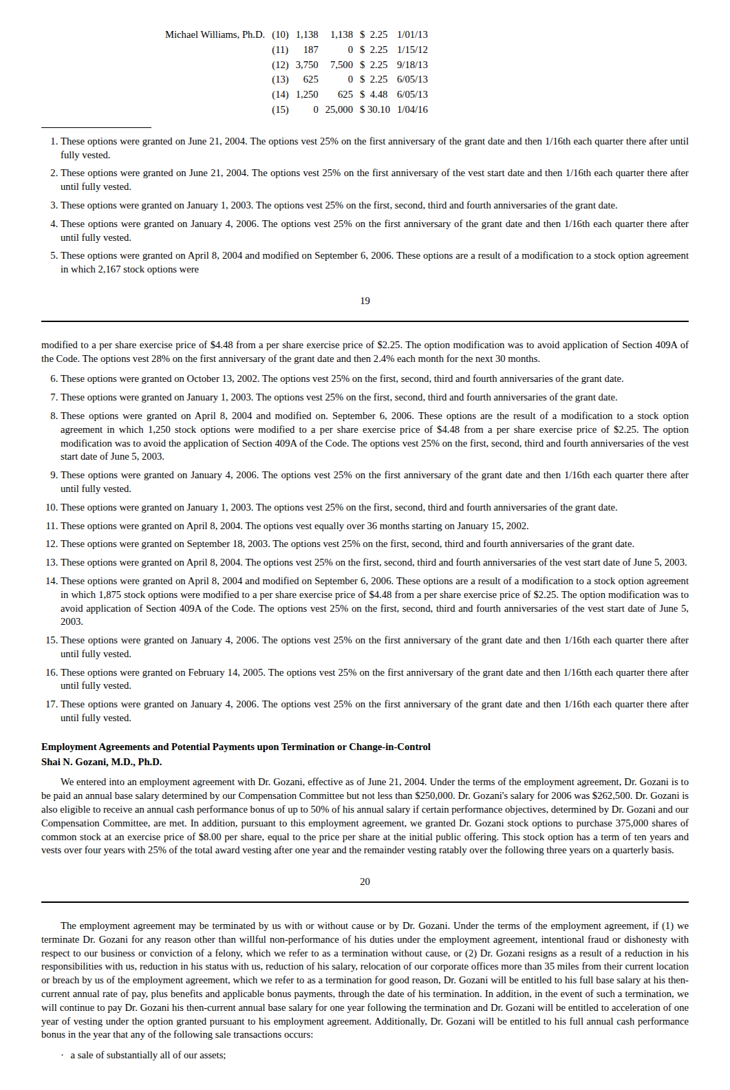| Michael Williams, Ph.D. | (10) | 1,138 | 1,138 | $ 2.25 | 1/01/13 |
| | (11) | 187 | 0 | $ 2.25 | 1/15/12 |
| | (12) | 3,750 | 7,500 | $ 2.25 | 9/18/13 |
| | (13) | 625 | 0 | $ 2.25 | 6/05/13 |
| | (14) | 1,250 | 625 | $ 4.48 | 6/05/13 |
| | (15) | 0 | 25,000 | $ 30.10 | 1/04/16 |
These options were granted on June 21, 2004. The options vest 25% on the first anniversary of the grant date and then 1/16th each quarter there after until fully vested.
These options were granted on June 21, 2004. The options vest 25% on the first anniversary of the vest start date and then 1/16th each quarter there after until fully vested.
These options were granted on January 1, 2003. The options vest 25% on the first, second, third and fourth anniversaries of the grant date.
These options were granted on January 4, 2006. The options vest 25% on the first anniversary of the grant date and then 1/16th each quarter there after until fully vested.
These options were granted on April 8, 2004 and modified on September 6, 2006. These options are a result of a modification to a stock option agreement in which 2,167 stock options were
19
modified to a per share exercise price of $4.48 from a per share exercise price of $2.25. The option modification was to avoid application of Section 409A of the Code. The options vest 28% on the first anniversary of the grant date and then 2.4% each month for the next 30 months.
These options were granted on October 13, 2002. The options vest 25% on the first, second, third and fourth anniversaries of the grant date.
These options were granted on January 1, 2003. The options vest 25% on the first, second, third and fourth anniversaries of the grant date.
These options were granted on April 8, 2004 and modified on. September 6, 2006. These options are the result of a modification to a stock option agreement in which 1,250 stock options were modified to a per share exercise price of $4.48 from a per share exercise price of $2.25. The option modification was to avoid the application of Section 409A of the Code. The options vest 25% on the first, second, third and fourth anniversaries of the vest start date of June 5, 2003.
These options were granted on January 4, 2006. The options vest 25% on the first anniversary of the grant date and then 1/16th each quarter there after until fully vested.
These options were granted on January 1, 2003. The options vest 25% on the first, second, third and fourth anniversaries of the grant date.
These options were granted on April 8, 2004. The options vest equally over 36 months starting on January 15, 2002.
These options were granted on September 18, 2003. The options vest 25% on the first, second, third and fourth anniversaries of the grant date.
These options were granted on April 8, 2004. The options vest 25% on the first, second, third and fourth anniversaries of the vest start date of June 5, 2003.
These options were granted on April 8, 2004 and modified on September 6, 2006. These options are a result of a modification to a stock option agreement in which 1,875 stock options were modified to a per share exercise price of $4.48 from a per share exercise price of $2.25. The option modification was to avoid application of Section 409A of the Code. The options vest 25% on the first, second, third and fourth anniversaries of the vest start date of June 5, 2003.
These options were granted on January 4, 2006. The options vest 25% on the first anniversary of the grant date and then 1/16th each quarter there after until fully vested.
These options were granted on February 14, 2005. The options vest 25% on the first anniversary of the grant date and then 1/16tth each quarter there after until fully vested.
These options were granted on January 4, 2006. The options vest 25% on the first anniversary of the grant date and then 1/16th each quarter there after until fully vested.
Employment Agreements and Potential Payments upon Termination or Change-in-Control
Shai N. Gozani, M.D., Ph.D.
We entered into an employment agreement with Dr. Gozani, effective as of June 21, 2004. Under the terms of the employment agreement, Dr. Gozani is to be paid an annual base salary determined by our Compensation Committee but not less than $250,000. Dr. Gozani's salary for 2006 was $262,500. Dr. Gozani is also eligible to receive an annual cash performance bonus of up to 50% of his annual salary if certain performance objectives, determined by Dr. Gozani and our Compensation Committee, are met. In addition, pursuant to this employment agreement, we granted Dr. Gozani stock options to purchase 375,000 shares of common stock at an exercise price of $8.00 per share, equal to the price per share at the initial public offering. This stock option has a term of ten years and vests over four years with 25% of the total award vesting after one year and the remainder vesting ratably over the following three years on a quarterly basis.
20
The employment agreement may be terminated by us with or without cause or by Dr. Gozani. Under the terms of the employment agreement, if (1) we terminate Dr. Gozani for any reason other than willful non-performance of his duties under the employment agreement, intentional fraud or dishonesty with respect to our business or conviction of a felony, which we refer to as a termination without cause, or (2) Dr. Gozani resigns as a result of a reduction in his responsibilities with us, reduction in his status with us, reduction of his salary, relocation of our corporate offices more than 35 miles from their current location or breach by us of the employment agreement, which we refer to as a termination for good reason, Dr. Gozani will be entitled to his full base salary at his then-current annual rate of pay, plus benefits and applicable bonus payments, through the date of his termination. In addition, in the event of such a termination, we will continue to pay Dr. Gozani his then-current annual base salary for one year following the termination and Dr. Gozani will be entitled to acceleration of one year of vesting under the option granted pursuant to his employment agreement. Additionally, Dr. Gozani will be entitled to his full annual cash performance bonus in the year that any of the following sale transactions occurs:
a sale of substantially all of our assets;